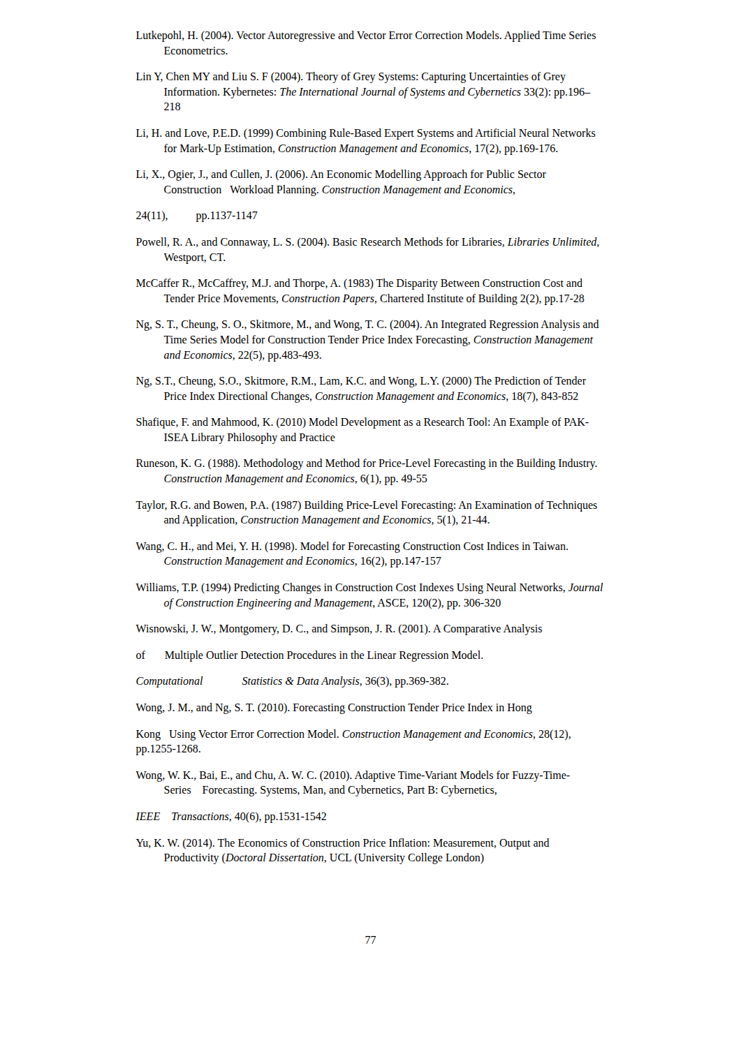Lutkepohl, H. (2004). Vector Autoregressive and Vector Error Correction Models. Applied Time Series Econometrics.
Lin Y, Chen MY and Liu S. F (2004). Theory of Grey Systems: Capturing Uncertainties of Grey Information. Kybernetes: The International Journal of Systems and Cybernetics 33(2): pp.196–218
Li, H. and Love, P.E.D. (1999) Combining Rule-Based Expert Systems and Artificial Neural Networks for Mark-Up Estimation, Construction Management and Economics, 17(2), pp.169-176.
Li, X., Ogier, J., and Cullen, J. (2006). An Economic Modelling Approach for Public Sector Construction Workload Planning. Construction Management and Economics,
24(11), pp.1137-1147
Powell, R. A., and Connaway, L. S. (2004). Basic Research Methods for Libraries, Libraries Unlimited, Westport, CT.
McCaffer R., McCaffrey, M.J. and Thorpe, A. (1983) The Disparity Between Construction Cost and Tender Price Movements, Construction Papers, Chartered Institute of Building 2(2), pp.17-28
Ng, S. T., Cheung, S. O., Skitmore, M., and Wong, T. C. (2004). An Integrated Regression Analysis and Time Series Model for Construction Tender Price Index Forecasting, Construction Management and Economics, 22(5), pp.483-493.
Ng, S.T., Cheung, S.O., Skitmore, R.M., Lam, K.C. and Wong, L.Y. (2000) The Prediction of Tender Price Index Directional Changes, Construction Management and Economics, 18(7), 843-852
Shafique, F. and Mahmood, K. (2010) Model Development as a Research Tool: An Example of PAK-ISEA Library Philosophy and Practice
Runeson, K. G. (1988). Methodology and Method for Price-Level Forecasting in the Building Industry. Construction Management and Economics, 6(1), pp. 49-55
Taylor, R.G. and Bowen, P.A. (1987) Building Price-Level Forecasting: An Examination of Techniques and Application, Construction Management and Economics, 5(1), 21-44.
Wang, C. H., and Mei, Y. H. (1998). Model for Forecasting Construction Cost Indices in Taiwan. Construction Management and Economics, 16(2), pp.147-157
Williams, T.P. (1994) Predicting Changes in Construction Cost Indexes Using Neural Networks, Journal of Construction Engineering and Management, ASCE, 120(2), pp. 306-320
Wisnowski, J. W., Montgomery, D. C., and Simpson, J. R. (2001). A Comparative Analysis
of Multiple Outlier Detection Procedures in the Linear Regression Model.
Computational Statistics & Data Analysis, 36(3), pp.369-382.
Wong, J. M., and Ng, S. T. (2010). Forecasting Construction Tender Price Index in Hong
Kong Using Vector Error Correction Model. Construction Management and Economics, 28(12), pp.1255-1268.
Wong, W. K., Bai, E., and Chu, A. W. C. (2010). Adaptive Time-Variant Models for Fuzzy-Time-Series Forecasting. Systems, Man, and Cybernetics, Part B: Cybernetics,
IEEE Transactions, 40(6), pp.1531-1542
Yu, K. W. (2014). The Economics of Construction Price Inflation: Measurement, Output and Productivity (Doctoral Dissertation, UCL (University College London)
77